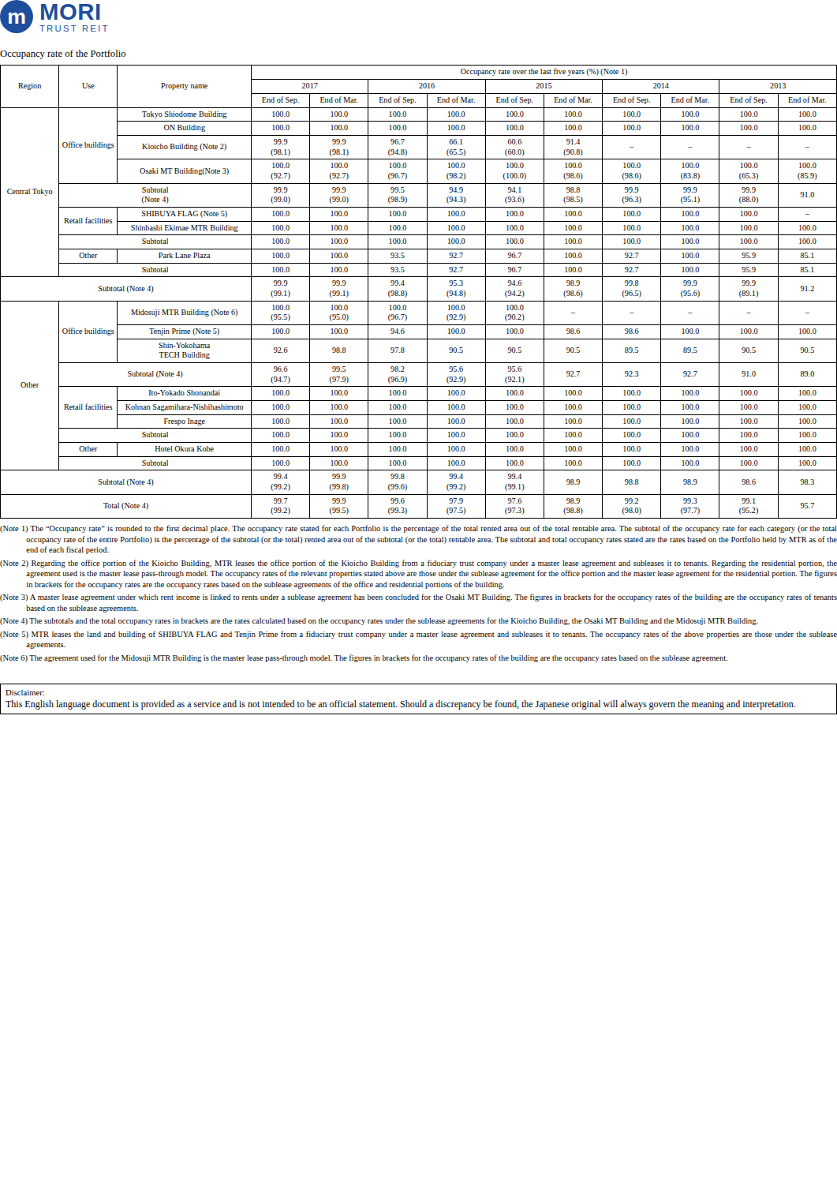m
MORI
TRUST REIT
Occupancy rate of the Portfolio
| Region | Use | Property name | Occupancy rate over the last five years (%) (Note 1) |
| --- | --- | --- | --- |
| 2017 | 2016 | 2015 | 2014 | 2013 |
| End of Sep. | End of Mar. | End of Sep. | End of Mar. | End of Sep. | End of Mar. | End of Sep. | End of Mar. | End of Sep. | End of Mar. |
| Central Tokyo | Office buildings | Tokyo Shiodome Building | 100.0 | 100.0 | 100.0 | 100.0 | 100.0 | 100.0 | 100.0 | 100.0 | 100.0 | 100.0 |
| ON Building | 100.0 | 100.0 | 100.0 | 100.0 | 100.0 | 100.0 | 100.0 | 100.0 | 100.0 | 100.0 |
| Kioicho Building (Note 2) | 99.9 (98.1) | 99.9 (98.1) | 96.7 (94.8) | 66.1 (65.5) | 60.6 (60.0) | 91.4 (90.8) | – | – | – | – |
| Osaki MT Building(Note 3) | 100.0 (92.7) | 100.0 (92.7) | 100.0 (96.7) | 100.0 (98.2) | 100.0 (100.0) | 100.0 (98.6) | 100.0 (98.6) | 100.0 (83.8) | 100.0 (65.3) | 100.0 (85.9) |
| Subtotal (Note 4) | 99.9 (99.0) | 99.9 (99.0) | 99.5 (98.9) | 94.9 (94.3) | 94.1 (93.6) | 98.8 (98.5) | 99.9 (96.3) | 99.9 (95.1) | 99.9 (88.0) | 91.0 |
| Retail facilities | SHIBUYA FLAG (Note 5) | 100.0 | 100.0 | 100.0 | 100.0 | 100.0 | 100.0 | 100.0 | 100.0 | 100.0 | – |
| Shinbashi Ekimae MTR Building | 100.0 | 100.0 | 100.0 | 100.0 | 100.0 | 100.0 | 100.0 | 100.0 | 100.0 | 100.0 |
| Subtotal | 100.0 | 100.0 | 100.0 | 100.0 | 100.0 | 100.0 | 100.0 | 100.0 | 100.0 | 100.0 |
| Other | Park Lane Plaza | 100.0 | 100.0 | 93.5 | 92.7 | 96.7 | 100.0 | 92.7 | 100.0 | 95.9 | 85.1 |
| Subtotal | 100.0 | 100.0 | 93.5 | 92.7 | 96.7 | 100.0 | 92.7 | 100.0 | 95.9 | 85.1 |
| Subtotal (Note 4) | 99.9 (99.1) | 99.9 (99.1) | 99.4 (98.8) | 95.3 (94.8) | 94.6 (94.2) | 98.9 (98.6) | 99.8 (96.5) | 99.9 (95.6) | 99.9 (89.1) | 91.2 |
| Other | Office buildings | Midosuji MTR Building (Note 6) | 100.0 (95.5) | 100.0 (95.0) | 100.0 (96.7) | 100.0 (92.9) | 100.0 (90.2) | – | – | – | – | – |
| Tenjin Prime (Note 5) | 100.0 | 100.0 | 94.6 | 100.0 | 100.0 | 98.6 | 98.6 | 100.0 | 100.0 | 100.0 |
| Shin-Yokohama TECH Building | 92.6 | 98.8 | 97.8 | 90.5 | 90.5 | 90.5 | 89.5 | 89.5 | 90.5 | 90.5 |
| Subtotal (Note 4) | 96.6 (94.7) | 99.5 (97.9) | 98.2 (96.9) | 95.6 (92.9) | 95.6 (92.1) | 92.7 | 92.3 | 92.7 | 91.0 | 89.0 |
| Retail facilities | Ito-Yokado Shonandai | 100.0 | 100.0 | 100.0 | 100.0 | 100.0 | 100.0 | 100.0 | 100.0 | 100.0 | 100.0 |
| Kohnan Sagamihara-Nishihashimoto | 100.0 | 100.0 | 100.0 | 100.0 | 100.0 | 100.0 | 100.0 | 100.0 | 100.0 | 100.0 |
| Frespo Inage | 100.0 | 100.0 | 100.0 | 100.0 | 100.0 | 100.0 | 100.0 | 100.0 | 100.0 | 100.0 |
| Subtotal | 100.0 | 100.0 | 100.0 | 100.0 | 100.0 | 100.0 | 100.0 | 100.0 | 100.0 | 100.0 |
| Other | Hotel Okura Kobe | 100.0 | 100.0 | 100.0 | 100.0 | 100.0 | 100.0 | 100.0 | 100.0 | 100.0 | 100.0 |
| Subtotal | 100.0 | 100.0 | 100.0 | 100.0 | 100.0 | 100.0 | 100.0 | 100.0 | 100.0 | 100.0 |
| Subtotal (Note 4) | 99.4 (99.2) | 99.9 (99.8) | 99.8 (99.6) | 99.4 (99.2) | 99.4 (99.1) | 98.9 | 98.8 | 98.9 | 98.6 | 98.3 |
| Total (Note 4) | 99.7 (99.2) | 99.9 (99.5) | 99.6 (99.3) | 97.9 (97.5) | 97.6 (97.3) | 98.9 (98.8) | 99.2 (98.0) | 99.3 (97.7) | 99.1 (95.2) | 95.7 |
(Note 1) The “Occupancy rate” is rounded to the first decimal place. The occupancy rate stated for each Portfolio is the percentage of the total rented area out of the total rentable area. The subtotal of the occupancy rate for each category (or the total occupancy rate of the entire Portfolio) is the percentage of the subtotal (or the total) rented area out of the subtotal (or the total) rentable area. The subtotal and total occupancy rates stated are the rates based on the Portfolio held by MTR as of the end of each fiscal period.
(Note 2) Regarding the office portion of the Kioicho Building, MTR leases the office portion of the Kioicho Building from a fiduciary trust company under a master lease agreement and subleases it to tenants. Regarding the residential portion, the agreement used is the master lease pass-through model. The occupancy rates of the relevant properties stated above are those under the sublease agreement for the office portion and the master lease agreement for the residential portion. The figures in brackets for the occupancy rates are the occupancy rates based on the sublease agreements of the office and residential portions of the building.
(Note 3) A master lease agreement under which rent income is linked to rents under a sublease agreement has been concluded for the Osaki MT Building. The figures in brackets for the occupancy rates of the building are the occupancy rates of tenants based on the sublease agreements.
(Note 4) The subtotals and the total occupancy rates in brackets are the rates calculated based on the occupancy rates under the sublease agreements for the Kioicho Building, the Osaki MT Building and the Midosuji MTR Building.
(Note 5) MTR leases the land and building of SHIBUYA FLAG and Tenjin Prime from a fiduciary trust company under a master lease agreement and subleases it to tenants. The occupancy rates of the above properties are those under the sublease agreements.
(Note 6) The agreement used for the Midosuji MTR Building is the master lease pass-through model. The figures in brackets for the occupancy rates of the building are the occupancy rates based on the sublease agreement.
Disclaimer:
This English language document is provided as a service and is not intended to be an official statement. Should a discrepancy be found, the Japanese original will always govern the meaning and interpretation.